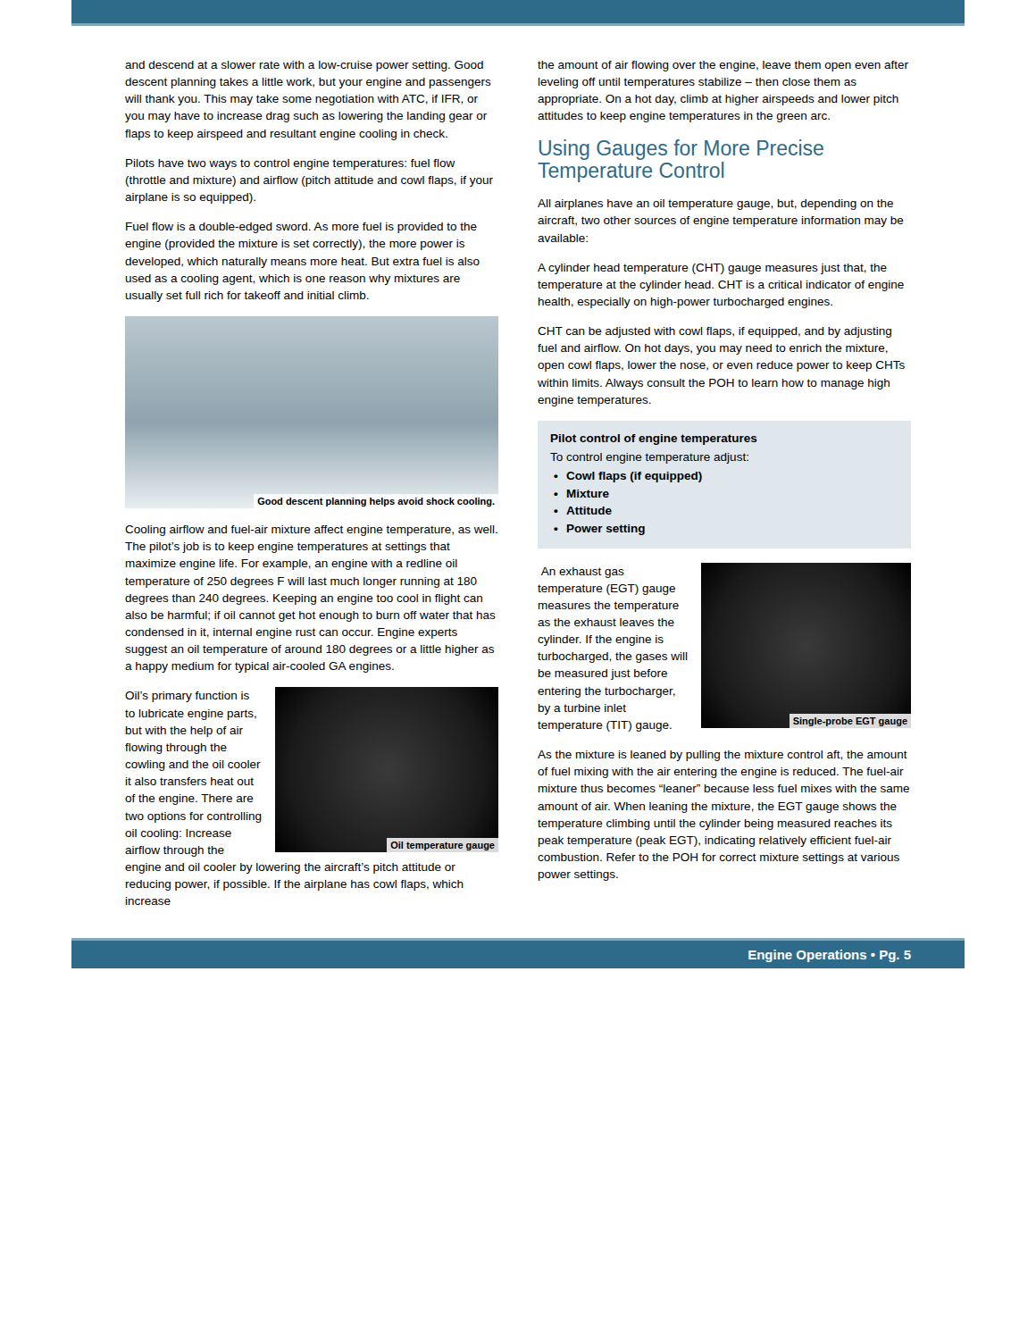and descend at a slower rate with a low-cruise power setting. Good descent planning takes a little work, but your engine and passengers will thank you. This may take some negotiation with ATC, if IFR, or you may have to increase drag such as lowering the landing gear or flaps to keep airspeed and resultant engine cooling in check.
Pilots have two ways to control engine temperatures: fuel flow (throttle and mixture) and airflow (pitch attitude and cowl flaps, if your airplane is so equipped).
Fuel flow is a double-edged sword. As more fuel is provided to the engine (provided the mixture is set correctly), the more power is developed, which naturally means more heat. But extra fuel is also used as a cooling agent, which is one reason why mixtures are usually set full rich for takeoff and initial climb.
Good descent planning helps avoid shock cooling.
Cooling airflow and fuel-air mixture affect engine temperature, as well. The pilot’s job is to keep engine temperatures at settings that maximize engine life. For example, an engine with a redline oil temperature of 250 degrees F will last much longer running at 180 degrees than 240 degrees. Keeping an engine too cool in flight can also be harmful; if oil cannot get hot enough to burn off water that has condensed in it, internal engine rust can occur. Engine experts suggest an oil temperature of around 180 degrees or a little higher as a happy medium for typical air-cooled GA engines.
Oil temperature gauge
Oil’s primary function is to lubricate engine parts, but with the help of air flowing through the cowling and the oil cooler it also transfers heat out of the engine. There are two options for controlling oil cooling: Increase airflow through the engine and oil cooler by lowering the aircraft’s pitch attitude or reducing power, if possible. If the airplane has cowl flaps, which increase
the amount of air flowing over the engine, leave them open even after leveling off until temperatures stabilize – then close them as appropriate. On a hot day, climb at higher airspeeds and lower pitch attitudes to keep engine temperatures in the green arc.
Using Gauges for More Precise
Temperature Control
All airplanes have an oil temperature gauge, but, depending on the aircraft, two other sources of engine temperature information may be available:
A cylinder head temperature (CHT) gauge measures just that, the temperature at the cylinder head. CHT is a critical indicator of engine health, especially on high-power turbocharged engines.
CHT can be adjusted with cowl flaps, if equipped, and by adjusting fuel and airflow. On hot days, you may need to enrich the mixture, open cowl flaps, lower the nose, or even reduce power to keep CHTs within limits. Always consult the POH to learn how to manage high engine temperatures.
Pilot control of engine temperatures
To control engine temperature adjust:
Cowl flaps (if equipped)
Mixture
Attitude
Power setting
Single-probe EGT gauge
An exhaust gas temperature (EGT) gauge measures the temperature as the exhaust leaves the cylinder. If the engine is turbocharged, the gases will be measured just before entering the turbocharger, by a turbine inlet temperature (TIT) gauge.
As the mixture is leaned by pulling the mixture control aft, the amount of fuel mixing with the air entering the engine is reduced. The fuel-air mixture thus becomes “leaner” because less fuel mixes with the same amount of air. When leaning the mixture, the EGT gauge shows the temperature climbing until the cylinder being measured reaches its peak temperature (peak EGT), indicating relatively efficient fuel-air combustion. Refer to the POH for correct mixture settings at various power settings.
Engine Operations • Pg. 5